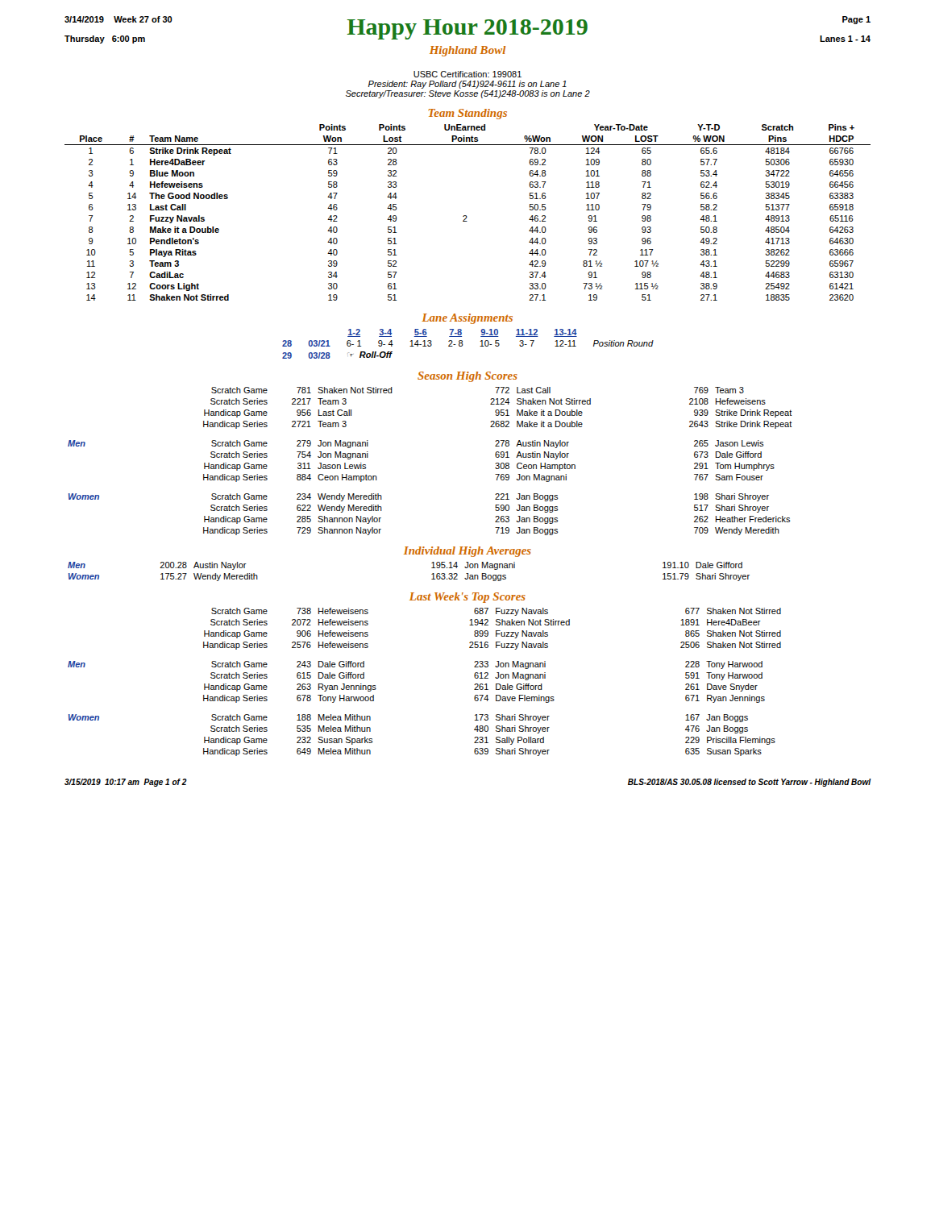3/14/2019 Week 27 of 30
Thursday 6:00 pm
Page 1
Lanes 1 - 14
Happy Hour 2018-2019
Highland Bowl
USBC Certification: 199081
President: Ray Pollard (541)924-9611 is on Lane 1
Secretary/Treasurer: Steve Kosse (541)248-0083 is on Lane 2
Team Standings
| | | | Points | Points | UnEarned | | Year-To-Date | Y-T-D | Scratch | Pins + |
| --- | --- | --- | --- | --- | --- | --- | --- | --- | --- | --- |
| Place | # | Team Name | Won | Lost | Points | %Won | WON | LOST | % WON | Pins | HDCP |
| 1 | 6 | Strike Drink Repeat | 71 | 20 | | 78.0 | 124 | 65 | 65.6 | 48184 | 66766 |
| 2 | 1 | Here4DaBeer | 63 | 28 | | 69.2 | 109 | 80 | 57.7 | 50306 | 65930 |
| 3 | 9 | Blue Moon | 59 | 32 | | 64.8 | 101 | 88 | 53.4 | 34722 | 64656 |
| 4 | 4 | Hefeweisens | 58 | 33 | | 63.7 | 118 | 71 | 62.4 | 53019 | 66456 |
| 5 | 14 | The Good Noodles | 47 | 44 | | 51.6 | 107 | 82 | 56.6 | 38345 | 63383 |
| 6 | 13 | Last Call | 46 | 45 | | 50.5 | 110 | 79 | 58.2 | 51377 | 65918 |
| 7 | 2 | Fuzzy Navals | 42 | 49 | 2 | 46.2 | 91 | 98 | 48.1 | 48913 | 65116 |
| 8 | 8 | Make it a Double | 40 | 51 | | 44.0 | 96 | 93 | 50.8 | 48504 | 64263 |
| 9 | 10 | Pendleton's | 40 | 51 | | 44.0 | 93 | 96 | 49.2 | 41713 | 64630 |
| 10 | 5 | Playa Ritas | 40 | 51 | | 44.0 | 72 | 117 | 38.1 | 38262 | 63666 |
| 11 | 3 | Team 3 | 39 | 52 | | 42.9 | 81 ½ | 107 ½ | 43.1 | 52299 | 65967 |
| 12 | 7 | CadiLac | 34 | 57 | | 37.4 | 91 | 98 | 48.1 | 44683 | 63130 |
| 13 | 12 | Coors Light | 30 | 61 | | 33.0 | 73 ½ | 115 ½ | 38.9 | 25492 | 61421 |
| 14 | 11 | Shaken Not Stirred | 19 | 51 | | 27.1 | 19 | 51 | 27.1 | 18835 | 23620 |
Lane Assignments
| | | 1-2 | 3-4 | 5-6 | 7-8 | 9-10 | 11-12 | 13-14 | |
| 28 | 03/21 | 6- 1 | 9- 4 | 14-13 | 2- 8 | 10- 5 | 3- 7 | 12-11 | Position Round |
| 29 | 03/28 | ☞ Roll-Off | |
Season High Scores
| | Scratch Game | 781 | Shaken Not Stirred | 772 | Last Call | 769 | Team 3 |
| | Scratch Series | 2217 | Team 3 | 2124 | Shaken Not Stirred | 2108 | Hefeweisens |
| | Handicap Game | 956 | Last Call | 951 | Make it a Double | 939 | Strike Drink Repeat |
| | Handicap Series | 2721 | Team 3 | 2682 | Make it a Double | 2643 | Strike Drink Repeat |
| Men | Scratch Game | 279 | Jon Magnani | 278 | Austin Naylor | 265 | Jason Lewis |
| | Scratch Series | 754 | Jon Magnani | 691 | Austin Naylor | 673 | Dale Gifford |
| | Handicap Game | 311 | Jason Lewis | 308 | Ceon Hampton | 291 | Tom Humphrys |
| | Handicap Series | 884 | Ceon Hampton | 769 | Jon Magnani | 767 | Sam Fouser |
| Women | Scratch Game | 234 | Wendy Meredith | 221 | Jan Boggs | 198 | Shari Shroyer |
| | Scratch Series | 622 | Wendy Meredith | 590 | Jan Boggs | 517 | Shari Shroyer |
| | Handicap Game | 285 | Shannon Naylor | 263 | Jan Boggs | 262 | Heather Fredericks |
| | Handicap Series | 729 | Shannon Naylor | 719 | Jan Boggs | 709 | Wendy Meredith |
Individual High Averages
| Men | 200.28 | Austin Naylor | 195.14 | Jon Magnani | 191.10 | Dale Gifford |
| Women | 175.27 | Wendy Meredith | 163.32 | Jan Boggs | 151.79 | Shari Shroyer |
Last Week's Top Scores
| | Scratch Game | 738 | Hefeweisens | 687 | Fuzzy Navals | 677 | Shaken Not Stirred |
| | Scratch Series | 2072 | Hefeweisens | 1942 | Shaken Not Stirred | 1891 | Here4DaBeer |
| | Handicap Game | 906 | Hefeweisens | 899 | Fuzzy Navals | 865 | Shaken Not Stirred |
| | Handicap Series | 2576 | Hefeweisens | 2516 | Fuzzy Navals | 2506 | Shaken Not Stirred |
| Men | Scratch Game | 243 | Dale Gifford | 233 | Jon Magnani | 228 | Tony Harwood |
| | Scratch Series | 615 | Dale Gifford | 612 | Jon Magnani | 591 | Tony Harwood |
| | Handicap Game | 263 | Ryan Jennings | 261 | Dale Gifford | 261 | Dave Snyder |
| | Handicap Series | 678 | Tony Harwood | 674 | Dave Flemings | 671 | Ryan Jennings |
| Women | Scratch Game | 188 | Melea Mithun | 173 | Shari Shroyer | 167 | Jan Boggs |
| | Scratch Series | 535 | Melea Mithun | 480 | Shari Shroyer | 476 | Jan Boggs |
| | Handicap Game | 232 | Susan Sparks | 231 | Sally Pollard | 229 | Priscilla Flemings |
| | Handicap Series | 649 | Melea Mithun | 639 | Shari Shroyer | 635 | Susan Sparks |
3/15/2019 10:17 am Page 1 of 2 BLS-2018/AS 30.05.08 licensed to Scott Yarrow - Highland Bowl